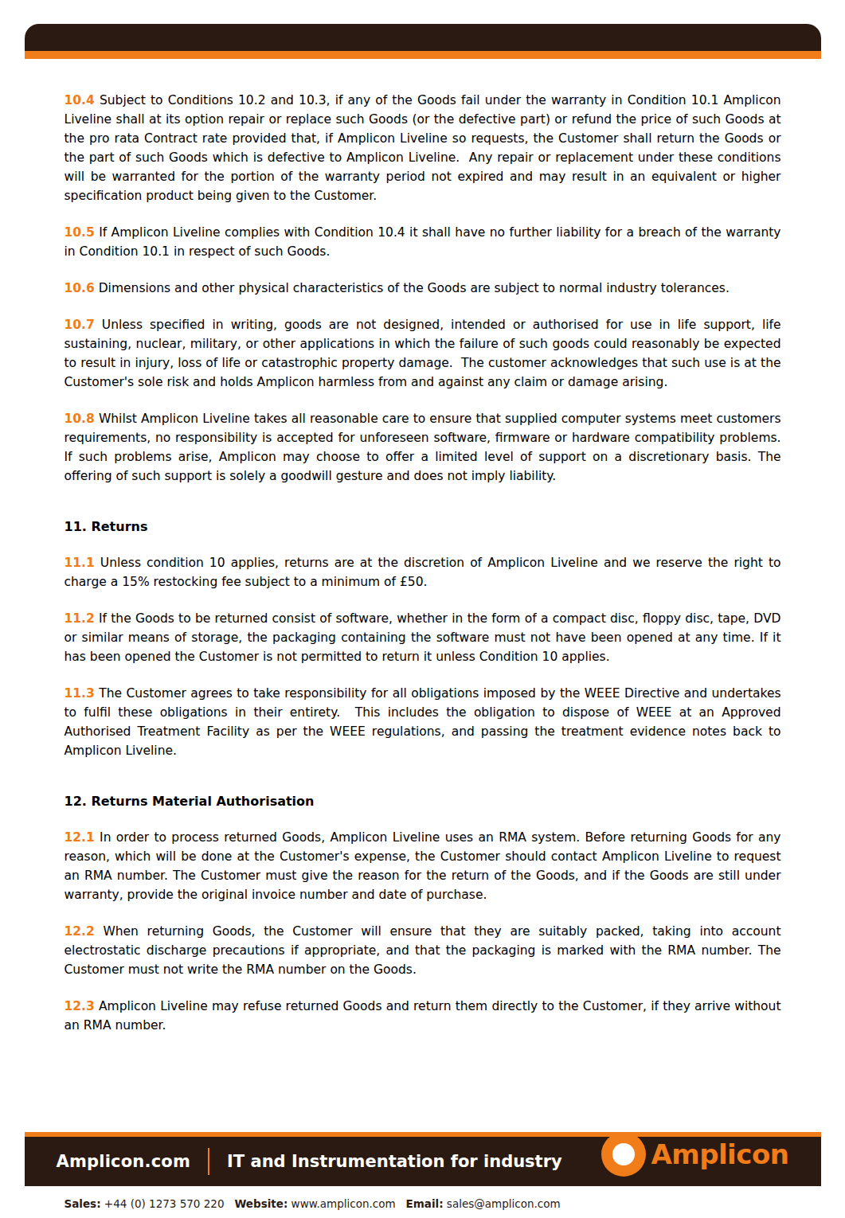10.4 Subject to Conditions 10.2 and 10.3, if any of the Goods fail under the warranty in Condition 10.1 Amplicon Liveline shall at its option repair or replace such Goods (or the defective part) or refund the price of such Goods at the pro rata Contract rate provided that, if Amplicon Liveline so requests, the Customer shall return the Goods or the part of such Goods which is defective to Amplicon Liveline. Any repair or replacement under these conditions will be warranted for the portion of the warranty period not expired and may result in an equivalent or higher specification product being given to the Customer.
10.5 If Amplicon Liveline complies with Condition 10.4 it shall have no further liability for a breach of the warranty in Condition 10.1 in respect of such Goods.
10.6 Dimensions and other physical characteristics of the Goods are subject to normal industry tolerances.
10.7 Unless specified in writing, goods are not designed, intended or authorised for use in life support, life sustaining, nuclear, military, or other applications in which the failure of such goods could reasonably be expected to result in injury, loss of life or catastrophic property damage. The customer acknowledges that such use is at the Customer's sole risk and holds Amplicon harmless from and against any claim or damage arising.
10.8 Whilst Amplicon Liveline takes all reasonable care to ensure that supplied computer systems meet customers requirements, no responsibility is accepted for unforeseen software, firmware or hardware compatibility problems. If such problems arise, Amplicon may choose to offer a limited level of support on a discretionary basis. The offering of such support is solely a goodwill gesture and does not imply liability.
11. Returns
11.1 Unless condition 10 applies, returns are at the discretion of Amplicon Liveline and we reserve the right to charge a 15% restocking fee subject to a minimum of £50.
11.2 If the Goods to be returned consist of software, whether in the form of a compact disc, floppy disc, tape, DVD or similar means of storage, the packaging containing the software must not have been opened at any time. If it has been opened the Customer is not permitted to return it unless Condition 10 applies.
11.3 The Customer agrees to take responsibility for all obligations imposed by the WEEE Directive and undertakes to fulfil these obligations in their entirety. This includes the obligation to dispose of WEEE at an Approved Authorised Treatment Facility as per the WEEE regulations, and passing the treatment evidence notes back to Amplicon Liveline.
12. Returns Material Authorisation
12.1 In order to process returned Goods, Amplicon Liveline uses an RMA system. Before returning Goods for any reason, which will be done at the Customer's expense, the Customer should contact Amplicon Liveline to request an RMA number. The Customer must give the reason for the return of the Goods, and if the Goods are still under warranty, provide the original invoice number and date of purchase.
12.2 When returning Goods, the Customer will ensure that they are suitably packed, taking into account electrostatic discharge precautions if appropriate, and that the packaging is marked with the RMA number. The Customer must not write the RMA number on the Goods.
12.3 Amplicon Liveline may refuse returned Goods and return them directly to the Customer, if they arrive without an RMA number.
Amplicon.com IT and Instrumentation for industry Amplicon
Sales: +44 (0) 1273 570 220 Website: www.amplicon.com Email: sales@amplicon.com